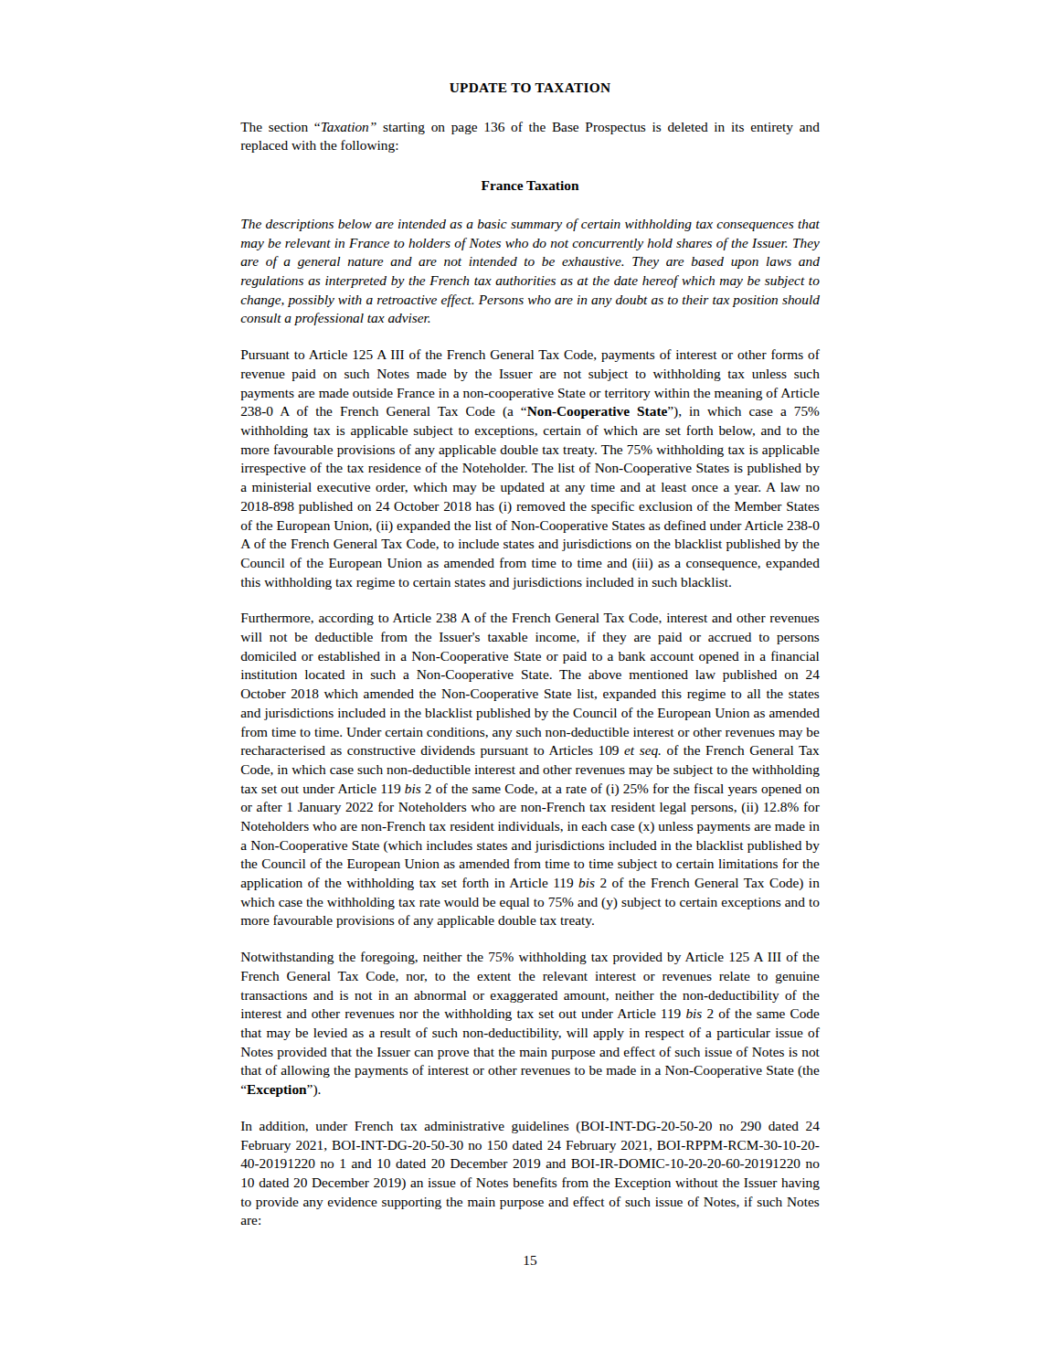Update to Taxation
The section “Taxation” starting on page 136 of the Base Prospectus is deleted in its entirety and replaced with the following:
France Taxation
The descriptions below are intended as a basic summary of certain withholding tax consequences that may be relevant in France to holders of Notes who do not concurrently hold shares of the Issuer. They are of a general nature and are not intended to be exhaustive. They are based upon laws and regulations as interpreted by the French tax authorities as at the date hereof which may be subject to change, possibly with a retroactive effect. Persons who are in any doubt as to their tax position should consult a professional tax adviser.
Pursuant to Article 125 A III of the French General Tax Code, payments of interest or other forms of revenue paid on such Notes made by the Issuer are not subject to withholding tax unless such payments are made outside France in a non-cooperative State or territory within the meaning of Article 238-0 A of the French General Tax Code (a “Non-Cooperative State”), in which case a 75% withholding tax is applicable subject to exceptions, certain of which are set forth below, and to the more favourable provisions of any applicable double tax treaty. The 75% withholding tax is applicable irrespective of the tax residence of the Noteholder. The list of Non-Cooperative States is published by a ministerial executive order, which may be updated at any time and at least once a year. A law no 2018-898 published on 24 October 2018 has (i) removed the specific exclusion of the Member States of the European Union, (ii) expanded the list of Non-Cooperative States as defined under Article 238-0 A of the French General Tax Code, to include states and jurisdictions on the blacklist published by the Council of the European Union as amended from time to time and (iii) as a consequence, expanded this withholding tax regime to certain states and jurisdictions included in such blacklist.
Furthermore, according to Article 238 A of the French General Tax Code, interest and other revenues will not be deductible from the Issuer's taxable income, if they are paid or accrued to persons domiciled or established in a Non-Cooperative State or paid to a bank account opened in a financial institution located in such a Non-Cooperative State. The above mentioned law published on 24 October 2018 which amended the Non-Cooperative State list, expanded this regime to all the states and jurisdictions included in the blacklist published by the Council of the European Union as amended from time to time. Under certain conditions, any such non-deductible interest or other revenues may be recharacterised as constructive dividends pursuant to Articles 109 et seq. of the French General Tax Code, in which case such non-deductible interest and other revenues may be subject to the withholding tax set out under Article 119 bis 2 of the same Code, at a rate of (i) 25% for the fiscal years opened on or after 1 January 2022 for Noteholders who are non-French tax resident legal persons, (ii) 12.8% for Noteholders who are non-French tax resident individuals, in each case (x) unless payments are made in a Non-Cooperative State (which includes states and jurisdictions included in the blacklist published by the Council of the European Union as amended from time to time subject to certain limitations for the application of the withholding tax set forth in Article 119 bis 2 of the French General Tax Code) in which case the withholding tax rate would be equal to 75% and (y) subject to certain exceptions and to more favourable provisions of any applicable double tax treaty.
Notwithstanding the foregoing, neither the 75% withholding tax provided by Article 125 A III of the French General Tax Code, nor, to the extent the relevant interest or revenues relate to genuine transactions and is not in an abnormal or exaggerated amount, neither the non-deductibility of the interest and other revenues nor the withholding tax set out under Article 119 bis 2 of the same Code that may be levied as a result of such non-deductibility, will apply in respect of a particular issue of Notes provided that the Issuer can prove that the main purpose and effect of such issue of Notes is not that of allowing the payments of interest or other revenues to be made in a Non-Cooperative State (the “Exception”).
In addition, under French tax administrative guidelines (BOI-INT-DG-20-50-20 no 290 dated 24 February 2021, BOI-INT-DG-20-50-30 no 150 dated 24 February 2021, BOI-RPPM-RCM-30-10-20-40-20191220 no 1 and 10 dated 20 December 2019 and BOI-IR-DOMIC-10-20-20-60-20191220 no 10 dated 20 December 2019) an issue of Notes benefits from the Exception without the Issuer having to provide any evidence supporting the main purpose and effect of such issue of Notes, if such Notes are:
15